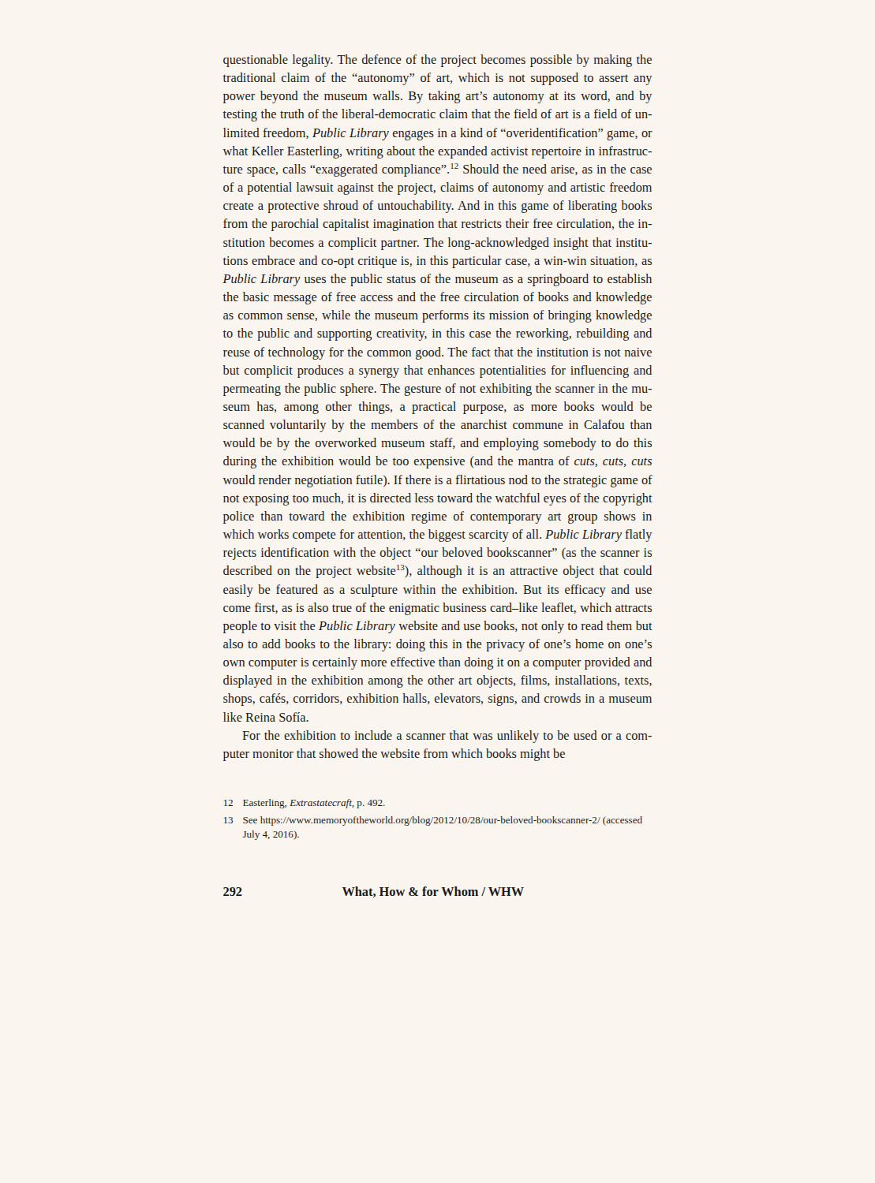questionable legality. The defence of the project becomes possible by making the traditional claim of the “autonomy” of art, which is not supposed to assert any power beyond the museum walls. By taking art’s autonomy at its word, and by testing the truth of the liberal-democratic claim that the field of art is a field of unlimited freedom, Public Library engages in a kind of “overidentification” game, or what Keller Easterling, writing about the expanded activist repertoire in infrastructure space, calls “exaggerated compliance”.12 Should the need arise, as in the case of a potential lawsuit against the project, claims of autonomy and artistic freedom create a protective shroud of untouchability. And in this game of liberating books from the parochial capitalist imagination that restricts their free circulation, the institution becomes a complicit partner. The long-acknowledged insight that institutions embrace and co-opt critique is, in this particular case, a win-win situation, as Public Library uses the public status of the museum as a springboard to establish the basic message of free access and the free circulation of books and knowledge as common sense, while the museum performs its mission of bringing knowledge to the public and supporting creativity, in this case the reworking, rebuilding and reuse of technology for the common good. The fact that the institution is not naive but complicit produces a synergy that enhances potentialities for influencing and permeating the public sphere. The gesture of not exhibiting the scanner in the museum has, among other things, a practical purpose, as more books would be scanned voluntarily by the members of the anarchist commune in Calafou than would be by the overworked museum staff, and employing somebody to do this during the exhibition would be too expensive (and the mantra of cuts, cuts, cuts would render negotiation futile). If there is a flirtatious nod to the strategic game of not exposing too much, it is directed less toward the watchful eyes of the copyright police than toward the exhibition regime of contemporary art group shows in which works compete for attention, the biggest scarcity of all. Public Library flatly rejects identification with the object “our beloved bookscanner” (as the scanner is described on the project website13), although it is an attractive object that could easily be featured as a sculpture within the exhibition. But its efficacy and use come first, as is also true of the enigmatic business card–like leaflet, which attracts people to visit the Public Library website and use books, not only to read them but also to add books to the library: doing this in the privacy of one’s home on one’s own computer is certainly more effective than doing it on a computer provided and displayed in the exhibition among the other art objects, films, installations, texts, shops, cafés, corridors, exhibition halls, elevators, signs, and crowds in a museum like Reina Sofía.
For the exhibition to include a scanner that was unlikely to be used or a computer monitor that showed the website from which books might be
12 Easterling, Extrastatecraft, p. 492.
13 See https://www.memoryoftheworld.org/blog/2012/10/28/our-beloved-bookscanner-2/ (accessed July 4, 2016).
292
What, How & for Whom / WHW